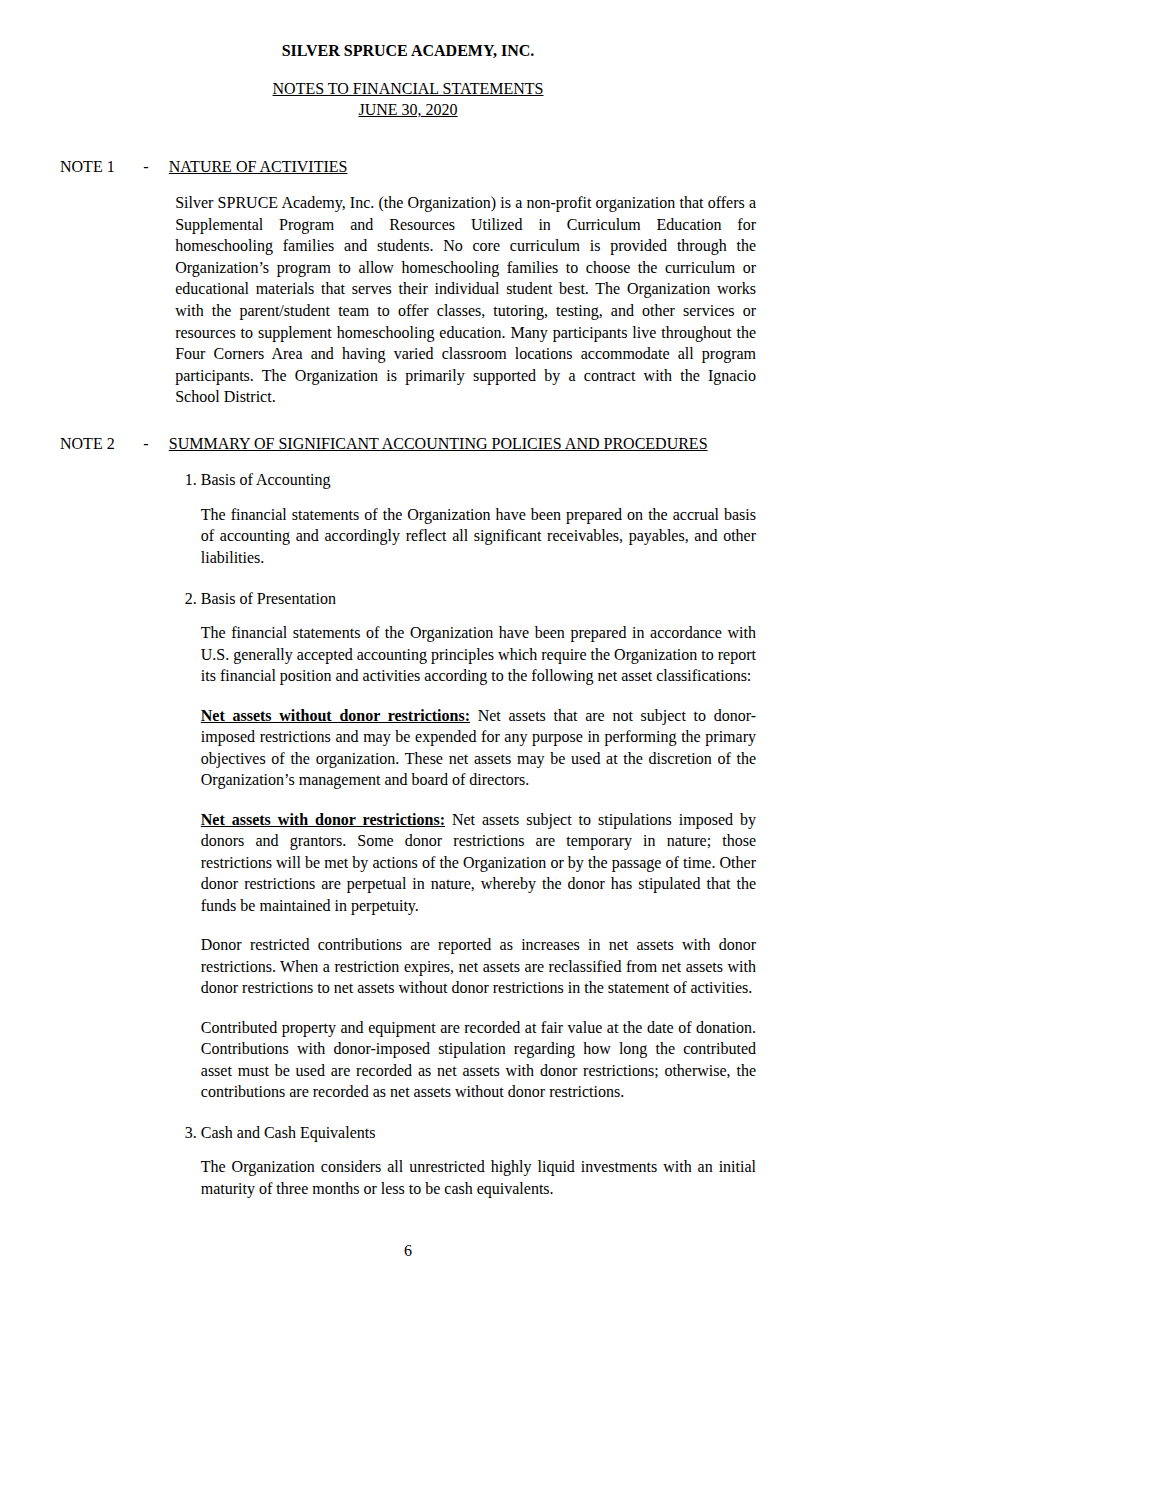SILVER SPRUCE ACADEMY, INC.
NOTES TO FINANCIAL STATEMENTS
JUNE 30, 2020
NOTE 1 - NATURE OF ACTIVITIES
Silver SPRUCE Academy, Inc. (the Organization) is a non-profit organization that offers a Supplemental Program and Resources Utilized in Curriculum Education for homeschooling families and students. No core curriculum is provided through the Organization’s program to allow homeschooling families to choose the curriculum or educational materials that serves their individual student best. The Organization works with the parent/student team to offer classes, tutoring, testing, and other services or resources to supplement homeschooling education. Many participants live throughout the Four Corners Area and having varied classroom locations accommodate all program participants. The Organization is primarily supported by a contract with the Ignacio School District.
NOTE 2 - SUMMARY OF SIGNIFICANT ACCOUNTING POLICIES AND PROCEDURES
Basis of Accounting
The financial statements of the Organization have been prepared on the accrual basis of accounting and accordingly reflect all significant receivables, payables, and other liabilities.
Basis of Presentation
The financial statements of the Organization have been prepared in accordance with U.S. generally accepted accounting principles which require the Organization to report its financial position and activities according to the following net asset classifications:
Net assets without donor restrictions: Net assets that are not subject to donor-imposed restrictions and may be expended for any purpose in performing the primary objectives of the organization. These net assets may be used at the discretion of the Organization’s management and board of directors.
Net assets with donor restrictions: Net assets subject to stipulations imposed by donors and grantors. Some donor restrictions are temporary in nature; those restrictions will be met by actions of the Organization or by the passage of time. Other donor restrictions are perpetual in nature, whereby the donor has stipulated that the funds be maintained in perpetuity.
Donor restricted contributions are reported as increases in net assets with donor restrictions. When a restriction expires, net assets are reclassified from net assets with donor restrictions to net assets without donor restrictions in the statement of activities.
Contributed property and equipment are recorded at fair value at the date of donation. Contributions with donor-imposed stipulation regarding how long the contributed asset must be used are recorded as net assets with donor restrictions; otherwise, the contributions are recorded as net assets without donor restrictions.
Cash and Cash Equivalents
The Organization considers all unrestricted highly liquid investments with an initial maturity of three months or less to be cash equivalents.
6